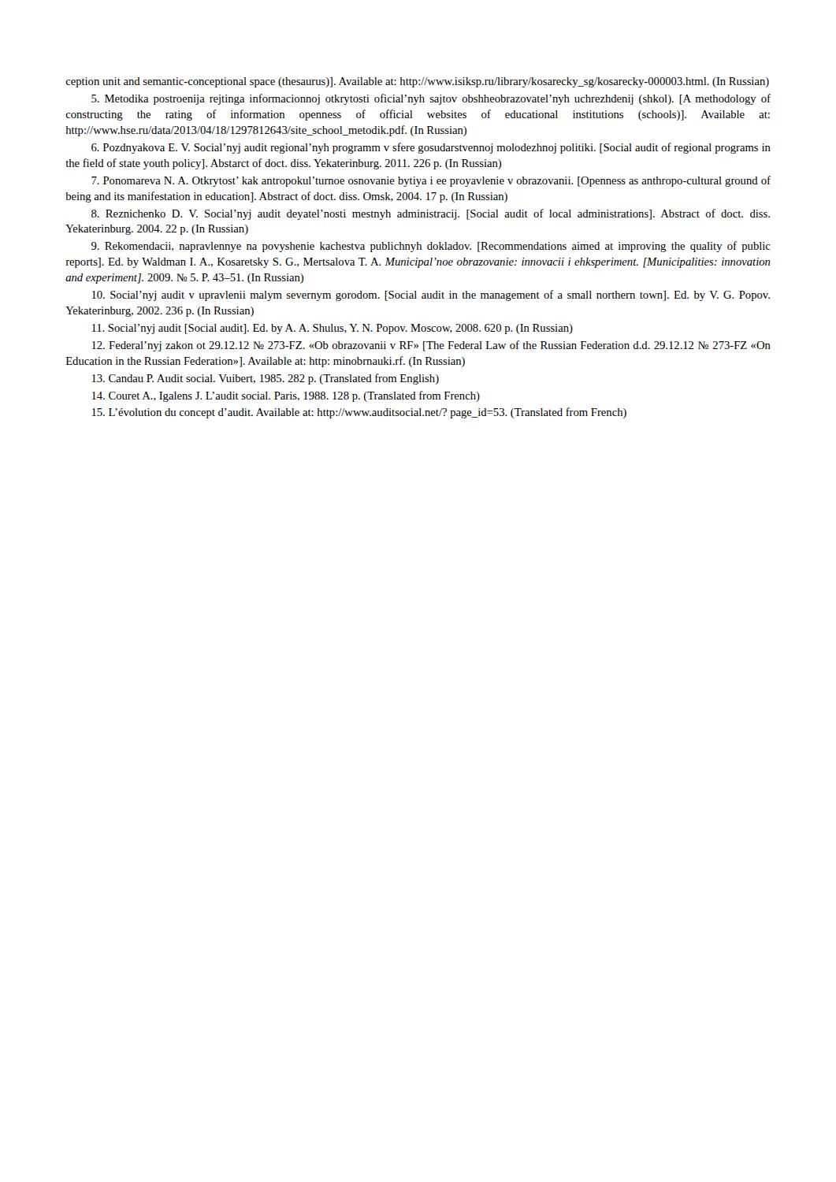ception unit and semantic-conceptional space (thesaurus)]. Available at: http://www.isiksp.ru/library/kosarecky_sg/kosarecky-000003.html. (In Russian)
5. Metodika postroenija rejtinga informacionnoj otkrytosti oficial’nyh sajtov obshheobrazovatel’nyh uchrezhdenij (shkol). [A methodology of constructing the rating of information openness of official websites of educational institutions (schools)]. Available at: http://www.hse.ru/data/2013/04/18/1297812643/site_school_metodik.pdf. (In Russian)
6. Pozdnyakova E. V. Social’nyj audit regional’nyh programm v sfere gosudarstvennoj molodezhnoj politiki. [Social audit of regional programs in the field of state youth policy]. Abstarct of doct. diss. Yekaterinburg. 2011. 226 p. (In Russian)
7. Ponomareva N. A. Otkrytost’ kak antropokul’turnoe osnovanie bytiya i ee proyavlenie v obrazovanii. [Openness as anthropo-cultural ground of being and its manifestation in education]. Abstract of doct. diss. Omsk, 2004. 17 p. (In Russian)
8. Reznichenko D. V. Social’nyj audit deyatel’nosti mestnyh administracij. [Social audit of local administrations]. Abstract of doct. diss. Yekaterinburg. 2004. 22 p. (In Russian)
9. Rekomendacii, napravlennye na povyshenie kachestva publichnyh dokladov. [Recommendations aimed at improving the quality of public reports]. Ed. by Waldman I. A., Kosaretsky S. G., Mertsalova T. A. Municipal’noe obrazovanie: innovacii i ehksperiment. [Municipalities: innovation and experiment]. 2009. № 5. P. 43–51. (In Russian)
10. Social’nyj audit v upravlenii malym severnym gorodom. [Social audit in the management of a small northern town]. Ed. by V. G. Popov. Yekaterinburg, 2002. 236 p. (In Russian)
11. Social’nyj audit [Social audit]. Ed. by A. A. Shulus, Y. N. Popov. Moscow, 2008. 620 p. (In Russian)
12. Federal’nyj zakon ot 29.12.12 № 273-FZ. «Ob obrazovanii v RF» [The Federal Law of the Russian Federation d.d. 29.12.12 № 273-FZ «On Education in the Russian Federation»]. Available at: http: minobrnauki.rf. (In Russian)
13. Candau P. Audit social. Vuibert, 1985. 282 p. (Translated from English)
14. Couret A., Igalens J. L’audit social. Paris, 1988. 128 p. (Translated from French)
15. L’évolution du concept d’audit. Available at: http://www.auditsocial.net/? page_id=53. (Translated from French)